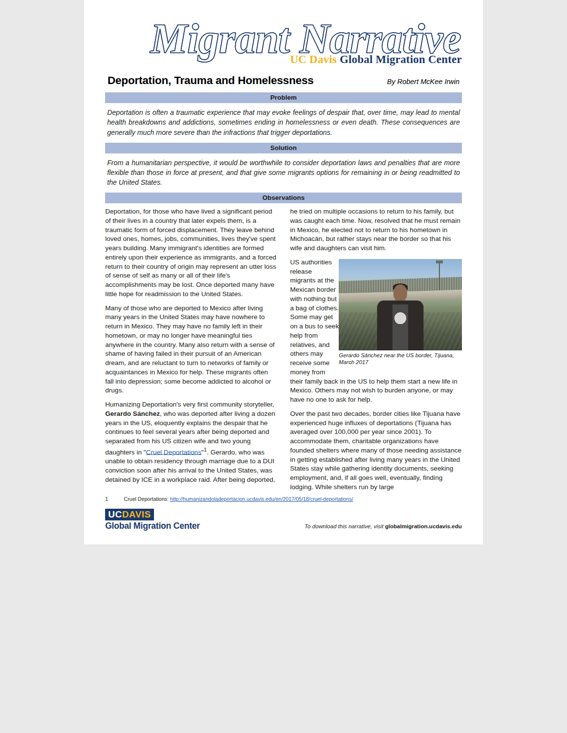Migrant Narrative
UC Davis Global Migration Center
Deportation, Trauma and Homelessness
By Robert McKee Irwin
Problem
Deportation is often a traumatic experience that may evoke feelings of despair that, over time, may lead to mental health breakdowns and addictions, sometimes ending in homelessness or even death. These consequences are generally much more severe than the infractions that trigger deportations.
Solution
From a humanitarian perspective, it would be worthwhile to consider deportation laws and penalties that are more flexible than those in force at present, and that give some migrants options for remaining in or being readmitted to the United States.
Observations
Deportation, for those who have lived a significant period of their lives in a country that later expels them, is a traumatic form of forced displacement. They leave behind loved ones, homes, jobs, communities, lives they've spent years building. Many immigrant's identities are formed entirely upon their experience as immigrants, and a forced return to their country of origin may represent an utter loss of sense of self as many or all of their life's accomplishments may be lost. Once deported many have little hope for readmission to the United States.
Many of those who are deported to Mexico after living many years in the United States may have nowhere to return in Mexico. They may have no family left in their hometown, or may no longer have meaningful ties anywhere in the country. Many also return with a sense of shame of having failed in their pursuit of an American dream, and are reluctant to turn to networks of family or acquaintances in Mexico for help. These migrants often fall into depression; some become addicted to alcohol or drugs.
Humanizing Deportation's very first community storyteller, Gerardo Sánchez, who was deported after living a dozen years in the US, eloquently explains the despair that he continues to feel several years after being deported and separated from his US citizen wife and two young daughters in "Cruel Deportations"1. Gerardo, who was unable to obtain residency through marriage due to a DUI conviction soon after his arrival to the United States, was detained by ICE in a workplace raid. After being deported, he tried on multiple occasions to return to his family, but was caught each time. Now, resolved that he must remain in Mexico, he elected not to return to his hometown in Michoacán, but rather stays near the border so that his wife and daughters can visit him.
Gerardo Sánchez near the US border, Tijuana, March 2017
US authorities release migrants at the Mexican border with nothing but a bag of clothes. Some may get on a bus to seek help from relatives, and others may receive some money from their family back in the US to help them start a new life in Mexico. Others may not wish to burden anyone, or may have no one to ask for help.
Over the past two decades, border cities like Tijuana have experienced huge influxes of deportations (Tijuana has averaged over 100,000 per year since 2001). To accommodate them, charitable organizations have founded shelters where many of those needing assistance in getting established after living many years in the United States stay while gathering identity documents, seeking employment, and, if all goes well, eventually, finding lodging. While shelters run by large
1 Cruel Deportations: http://humanizandoladeportacion.ucdavis.edu/en/2017/05/18/cruel-deportations/
UC DAVIS
Global Migration Center
To download this narrative, visit globalmigration.ucdavis.edu